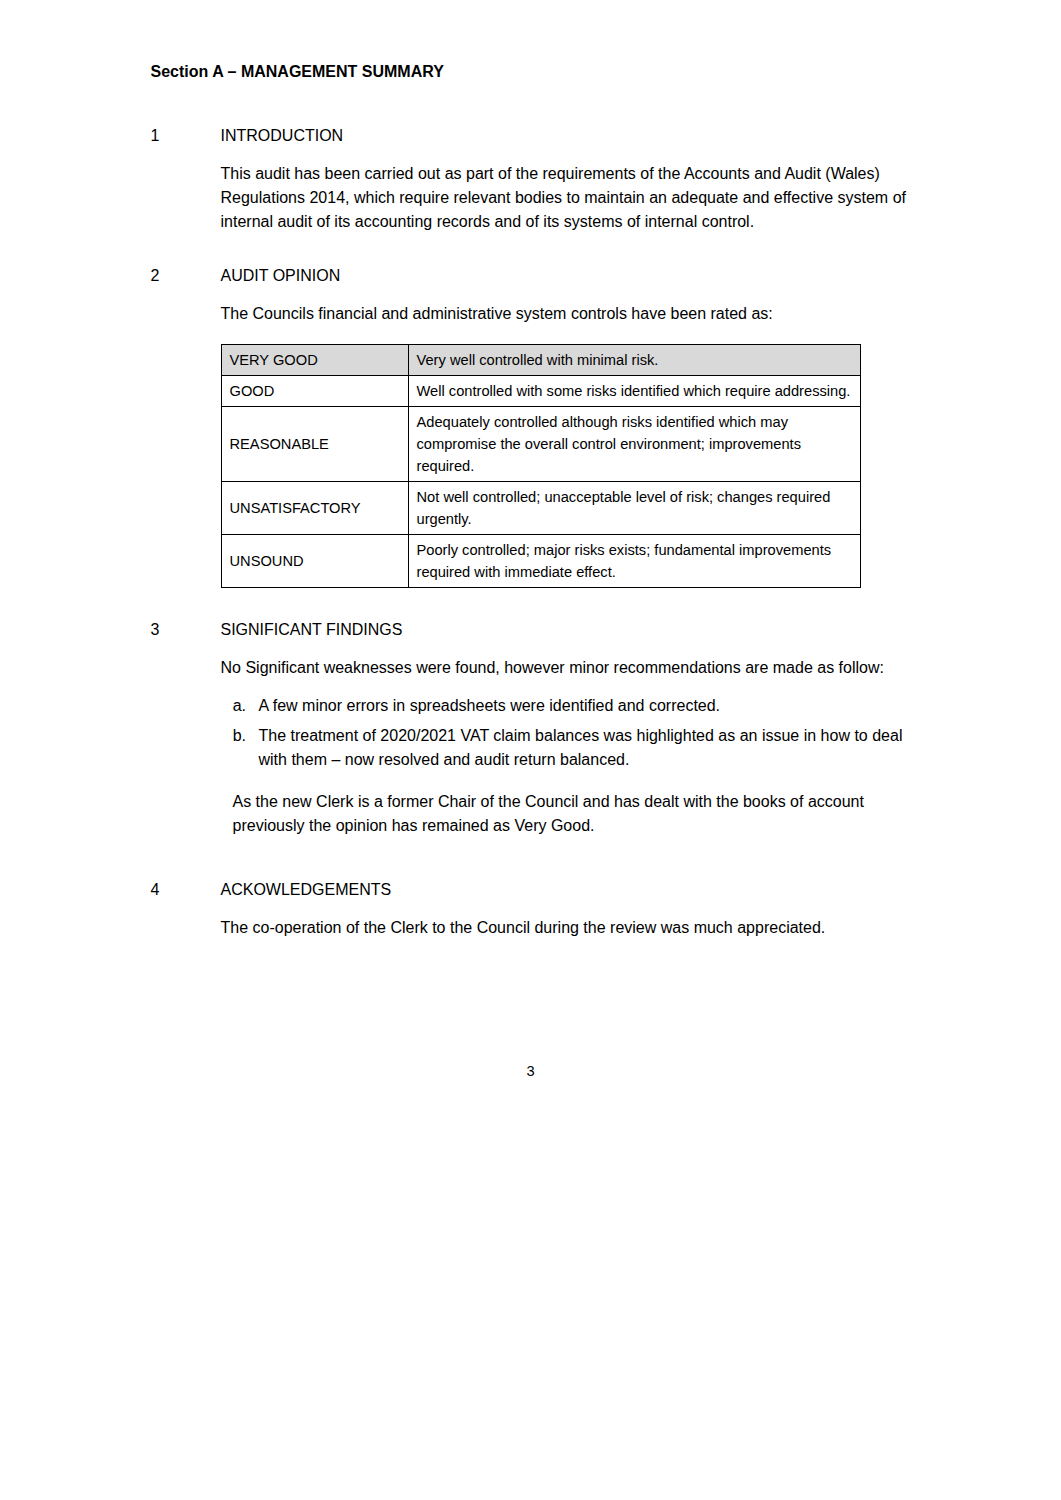Section A – MANAGEMENT SUMMARY
1
INTRODUCTION
This audit has been carried out as part of the requirements of the Accounts and Audit (Wales) Regulations 2014, which require relevant bodies to maintain an adequate and effective system of internal audit of its accounting records and of its systems of internal control.
2
AUDIT OPINION
The Councils financial and administrative system controls have been rated as:
| VERY GOOD | Very well controlled with minimal risk. |
| GOOD | Well controlled with some risks identified which require addressing. |
| REASONABLE | Adequately controlled although risks identified which may compromise the overall control environment; improvements required. |
| UNSATISFACTORY | Not well controlled; unacceptable level of risk; changes required urgently. |
| UNSOUND | Poorly controlled; major risks exists; fundamental improvements required with immediate effect. |
3
SIGNIFICANT FINDINGS
No Significant weaknesses were found, however minor recommendations are made as follow:
A few minor errors in spreadsheets were identified and corrected.
The treatment of 2020/2021 VAT claim balances was highlighted as an issue in how to deal with them – now resolved and audit return balanced.
As the new Clerk is a former Chair of the Council and has dealt with the books of account previously the opinion has remained as Very Good.
4
ACKOWLEDGEMENTS
The co-operation of the Clerk to the Council during the review was much appreciated.
3